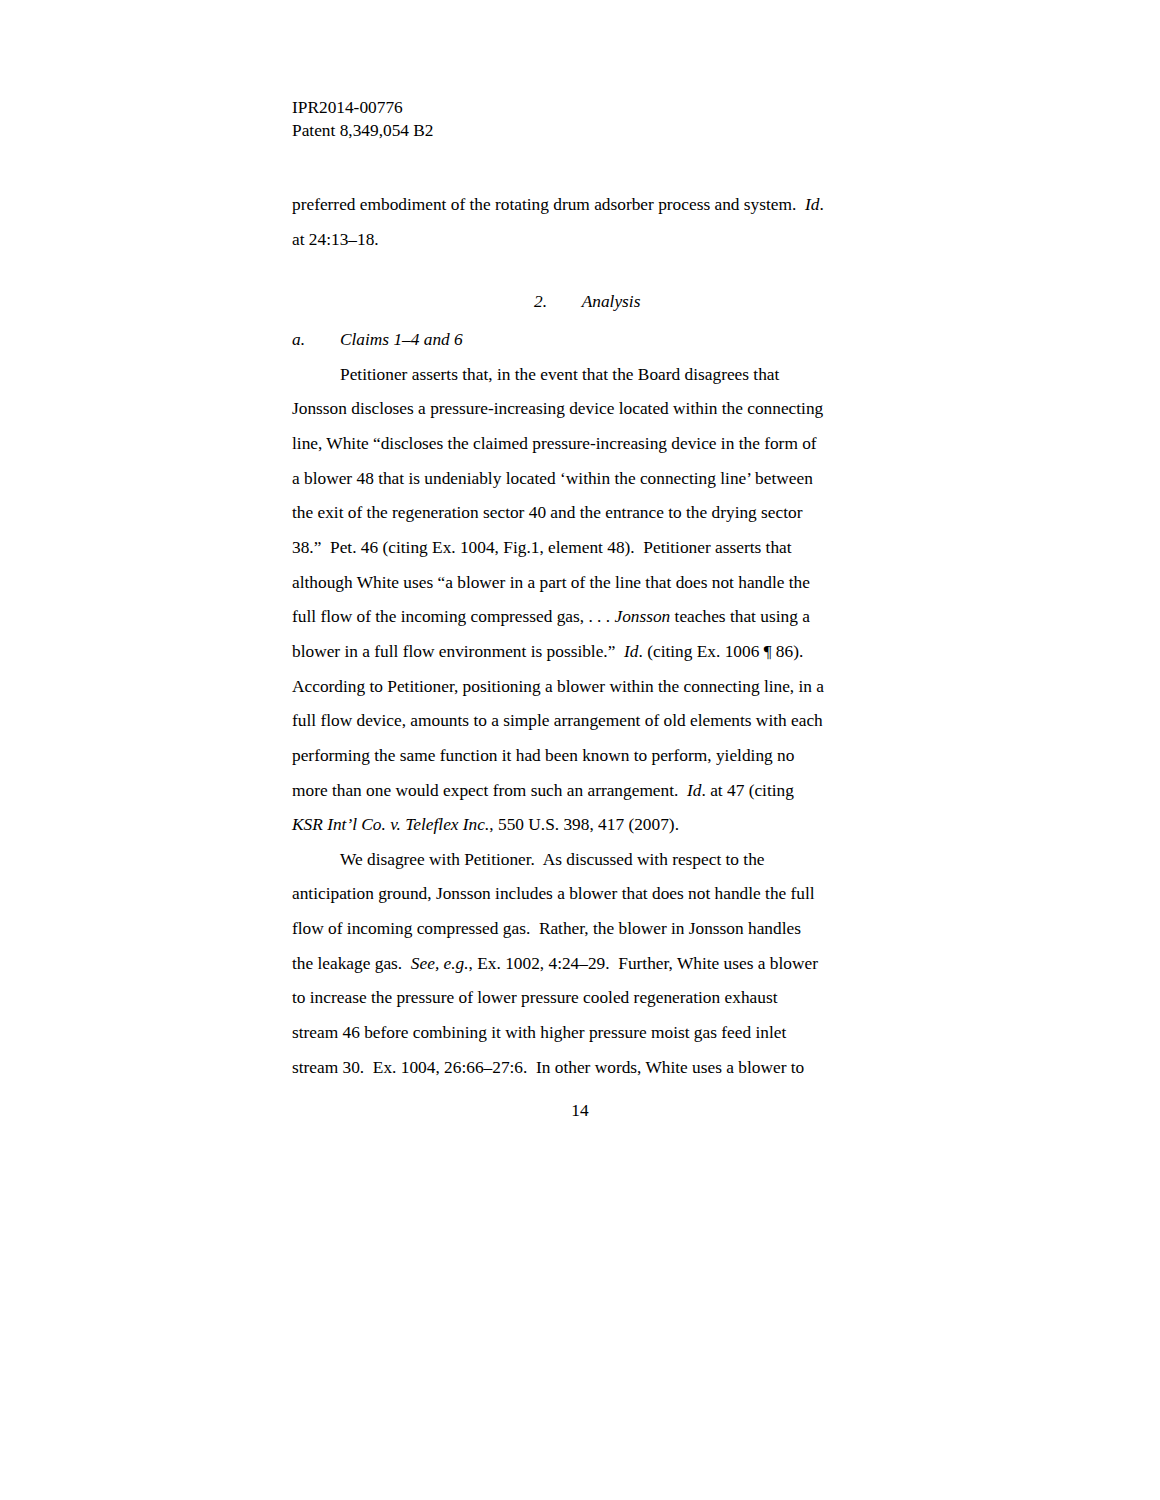IPR2014-00776
Patent 8,349,054 B2
preferred embodiment of the rotating drum adsorber process and system. Id.
at 24:13–18.
2.  Analysis
a. Claims 1–4 and 6
Petitioner asserts that, in the event that the Board disagrees that
Jonsson discloses a pressure-increasing device located within the connecting
line, White “discloses the claimed pressure-increasing device in the form of
a blower 48 that is undeniably located ‘within the connecting line’ between
the exit of the regeneration sector 40 and the entrance to the drying sector
38.” Pet. 46 (citing Ex. 1004, Fig.1, element 48). Petitioner asserts that
although White uses “a blower in a part of the line that does not handle the
full flow of the incoming compressed gas, . . . Jonsson teaches that using a
blower in a full flow environment is possible.” Id. (citing Ex. 1006 ¶ 86).
According to Petitioner, positioning a blower within the connecting line, in a
full flow device, amounts to a simple arrangement of old elements with each
performing the same function it had been known to perform, yielding no
more than one would expect from such an arrangement. Id. at 47 (citing
KSR Int’l Co. v. Teleflex Inc., 550 U.S. 398, 417 (2007).
We disagree with Petitioner. As discussed with respect to the
anticipation ground, Jonsson includes a blower that does not handle the full
flow of incoming compressed gas. Rather, the blower in Jonsson handles
the leakage gas. See, e.g., Ex. 1002, 4:24–29. Further, White uses a blower
to increase the pressure of lower pressure cooled regeneration exhaust
stream 46 before combining it with higher pressure moist gas feed inlet
stream 30. Ex. 1004, 26:66–27:6. In other words, White uses a blower to
14